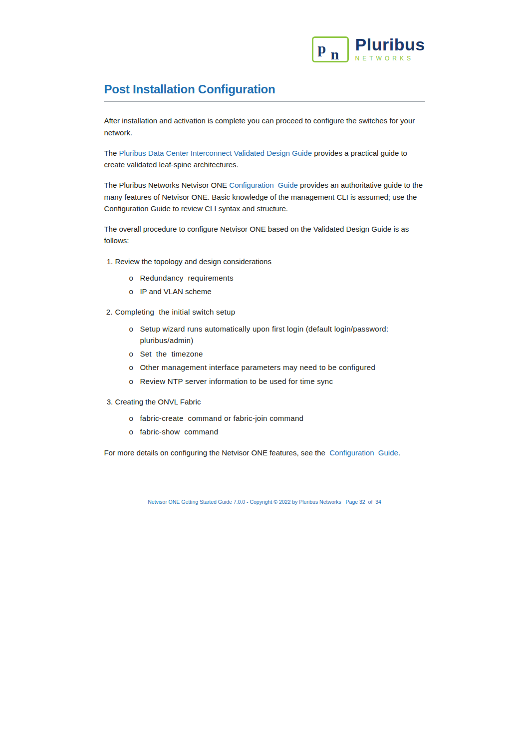p n
Pluribus
NETWORKS
Post Installation Configuration
After installation and activation is complete you can proceed to configure the switches for your network.
The Pluribus Data Center Interconnect Validated Design Guide provides a practical guide to create validated leaf-spine architectures.
The Pluribus Networks Netvisor ONE Configuration Guide provides an authoritative guide to the many features of Netvisor ONE. Basic knowledge of the management CLI is assumed; use the Configuration Guide to review CLI syntax and structure.
The overall procedure to configure Netvisor ONE based on the Validated Design Guide is as follows:
Review the topology and design considerations
Redundancy requirements
IP and VLAN scheme
Completing the initial switch setup
Setup wizard runs automatically upon first login (default login/password: pluribus/admin)
Set the timezone
Other management interface parameters may need to be configured
Review NTP server information to be used for time sync
Creating the ONVL Fabric
fabric-create command or fabric-join command
fabric-show command
For more details on configuring the Netvisor ONE features, see the Configuration Guide.
Netvisor ONE Getting Started Guide 7.0.0 - Copyright © 2022 by Pluribus Networks Page 32 of 34